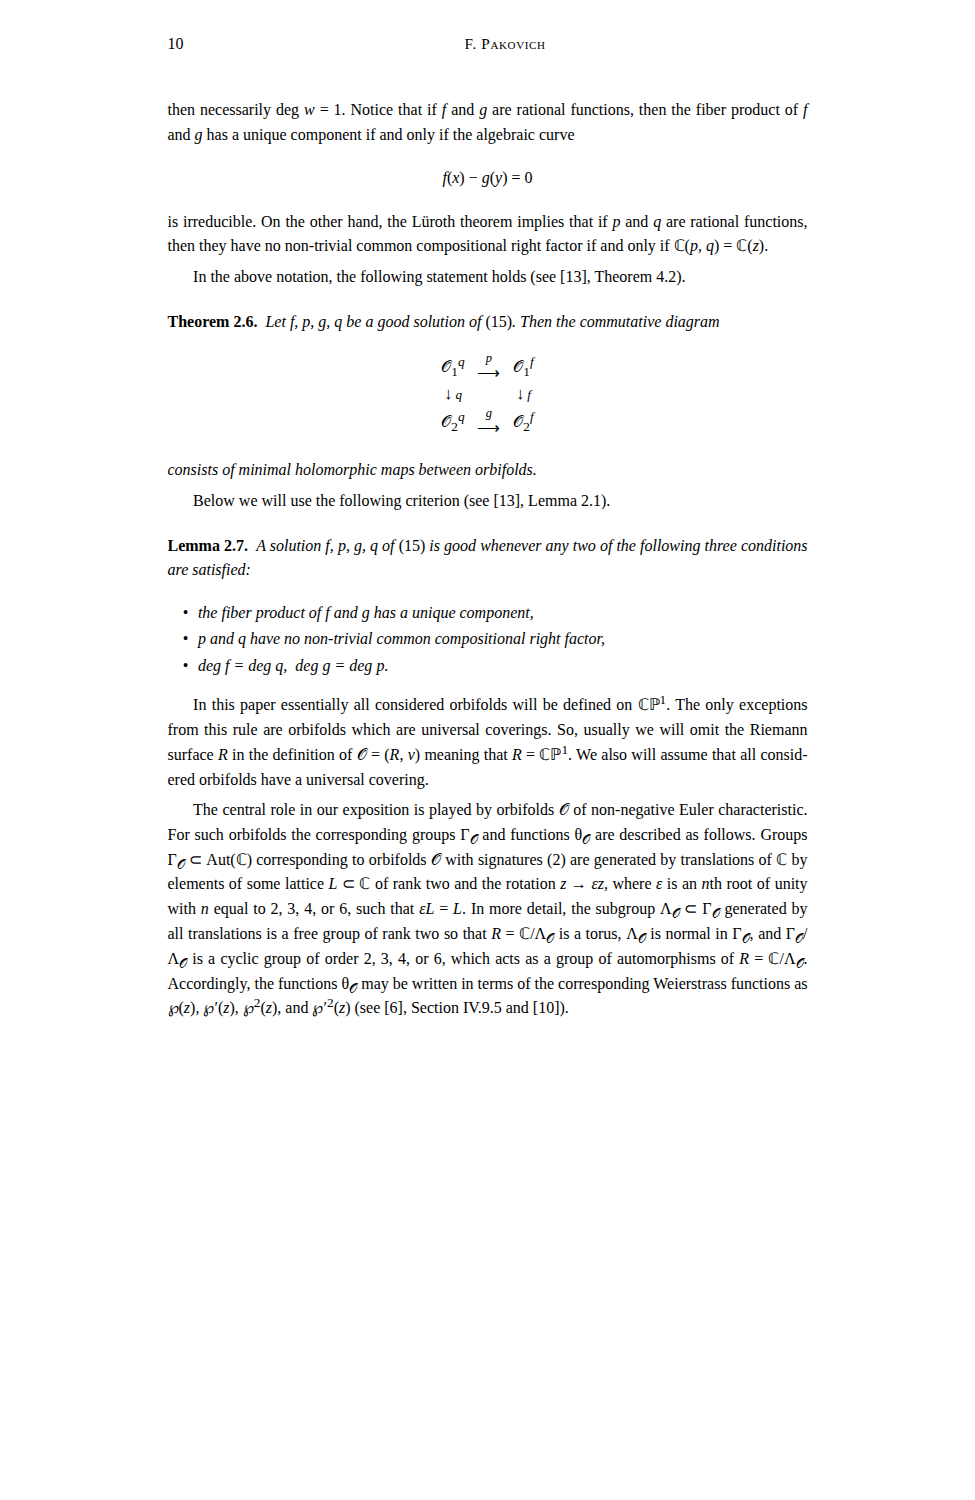10 F. Pakovich
then necessarily deg w = 1. Notice that if f and g are rational functions, then the fiber product of f and g has a unique component if and only if the algebraic curve
f(x) − g(y) = 0
is irreducible. On the other hand, the Lüroth theorem implies that if p and q are rational functions, then they have no non-trivial common compositional right factor if and only if ℂ(p, q) = ℂ(z).
In the above notation, the following statement holds (see [13], Theorem 4.2).
Theorem 2.6. Let f, p, g, q be a good solution of (15). Then the commutative diagram
| 𝒪 1 q | p ⟶ | 𝒪 1 f |
| ↓ q | | ↓ f |
| 𝒪 2 q | g ⟶ | 𝒪 2 f |
consists of minimal holomorphic maps between orbifolds.
Below we will use the following criterion (see [13], Lemma 2.1).
Lemma 2.7. A solution f, p, g, q of (15) is good whenever any two of the following three conditions are satisfied:
the fiber product of f and g has a unique component,
p and q have no non-trivial common compositional right factor,
deg f = deg q, deg g = deg p.
In this paper essentially all considered orbifolds will be defined on ℂℙ1. The only exceptions from this rule are orbifolds which are universal coverings. So, usually we will omit the Riemann surface R in the definition of 𝒪 = (R, ν) meaning that R = ℂℙ1. We also will assume that all considered orbifolds have a universal covering.
The central role in our exposition is played by orbifolds 𝒪 of non-negative Euler characteristic. For such orbifolds the corresponding groups Γ𝒪 and functions θ𝒪 are described as follows. Groups Γ𝒪 ⊂ Aut(ℂ) corresponding to orbifolds 𝒪 with signatures (2) are generated by translations of ℂ by elements of some lattice L ⊂ ℂ of rank two and the rotation z → εz, where ε is an nth root of unity with n equal to 2, 3, 4, or 6, such that εL = L. In more detail, the subgroup Λ𝒪 ⊂ Γ𝒪 generated by all translations is a free group of rank two so that R = ℂ/Λ𝒪 is a torus, Λ𝒪 is normal in Γ𝒪, and Γ𝒪/Λ𝒪 is a cyclic group of order 2, 3, 4, or 6, which acts as a group of automorphisms of R = ℂ/Λ𝒪. Accordingly, the functions θ𝒪 may be written in terms of the corresponding Weierstrass functions as ℘(z), ℘′(z), ℘2(z), and ℘′2(z) (see [6], Section IV.9.5 and [10]).